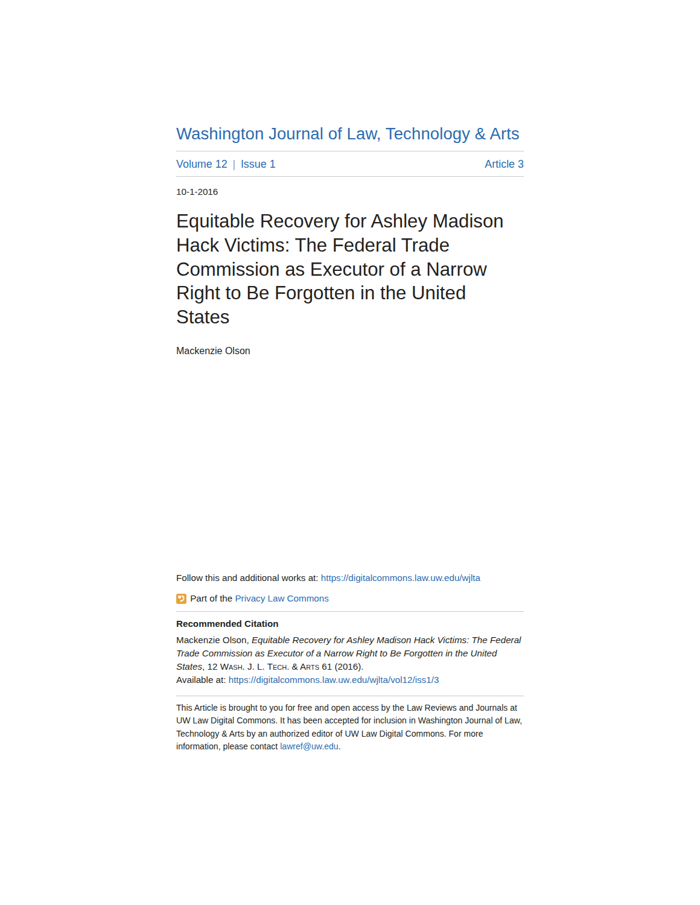Washington Journal of Law, Technology & Arts
Volume 12 | Issue 1
Article 3
10-1-2016
Equitable Recovery for Ashley Madison Hack Victims: The Federal Trade Commission as Executor of a Narrow Right to Be Forgotten in the United States
Mackenzie Olson
Follow this and additional works at: https://digitalcommons.law.uw.edu/wjlta
Part of the Privacy Law Commons
Recommended Citation
Mackenzie Olson, Equitable Recovery for Ashley Madison Hack Victims: The Federal Trade Commission as Executor of a Narrow Right to Be Forgotten in the United States, 12 Wash. J. L. Tech. & Arts 61 (2016).
Available at: https://digitalcommons.law.uw.edu/wjlta/vol12/iss1/3
This Article is brought to you for free and open access by the Law Reviews and Journals at UW Law Digital Commons. It has been accepted for inclusion in Washington Journal of Law, Technology & Arts by an authorized editor of UW Law Digital Commons. For more information, please contact lawref@uw.edu.